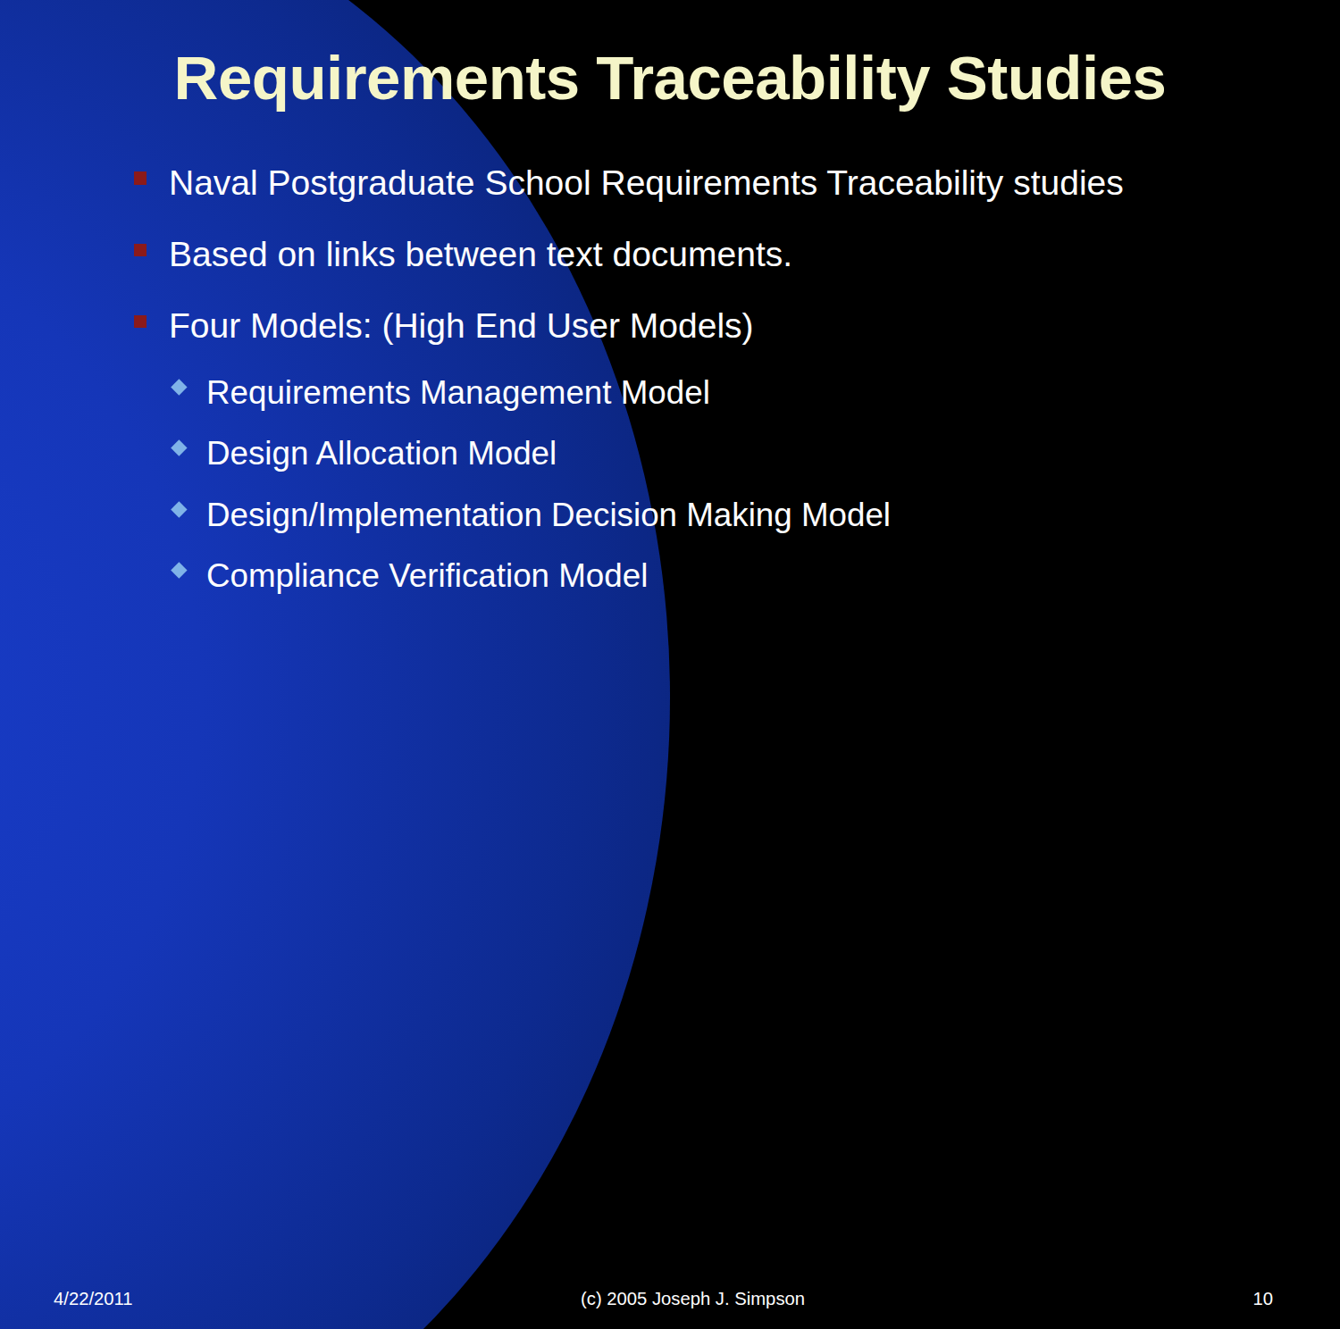Requirements Traceability Studies
Naval Postgraduate School Requirements Traceability studies
Based on links between text documents.
Four Models: (High End User Models)
Requirements Management Model
Design Allocation Model
Design/Implementation Decision Making Model
Compliance Verification Model
4/22/2011 (c) 2005 Joseph J. Simpson 10